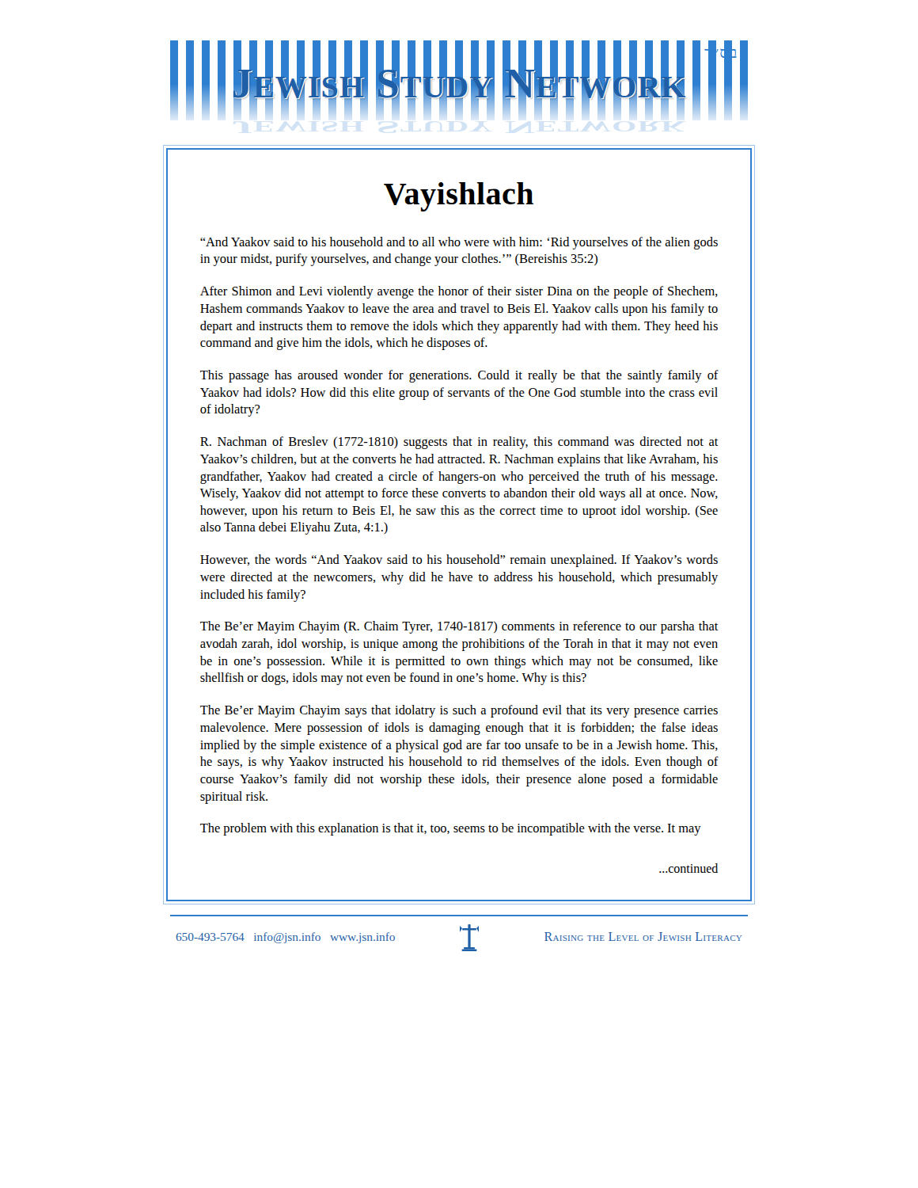בס״ד
JEWISH STUDY NETWORK JEWISH STUDY NETWORK
Vayishlach
“And Yaakov said to his household and to all who were with him: ‘Rid yourselves of the alien gods in your midst, purify yourselves, and change your clothes.’” (Bereishis 35:2)
After Shimon and Levi violently avenge the honor of their sister Dina on the people of Shechem, Hashem commands Yaakov to leave the area and travel to Beis El. Yaakov calls upon his family to depart and instructs them to remove the idols which they apparently had with them. They heed his command and give him the idols, which he disposes of.
This passage has aroused wonder for generations. Could it really be that the saintly family of Yaakov had idols? How did this elite group of servants of the One God stumble into the crass evil of idolatry?
R. Nachman of Breslev (1772-1810) suggests that in reality, this command was directed not at Yaakov’s children, but at the converts he had attracted. R. Nachman explains that like Avraham, his grandfather, Yaakov had created a circle of hangers-on who perceived the truth of his message. Wisely, Yaakov did not attempt to force these converts to abandon their old ways all at once. Now, however, upon his return to Beis El, he saw this as the correct time to uproot idol worship. (See also Tanna debei Eliyahu Zuta, 4:1.)
However, the words “And Yaakov said to his household” remain unexplained. If Yaakov’s words were directed at the newcomers, why did he have to address his household, which presumably included his family?
The Be’er Mayim Chayim (R. Chaim Tyrer, 1740-1817) comments in reference to our parsha that avodah zarah, idol worship, is unique among the prohibitions of the Torah in that it may not even be in one’s possession. While it is permitted to own things which may not be consumed, like shellfish or dogs, idols may not even be found in one’s home. Why is this?
The Be’er Mayim Chayim says that idolatry is such a profound evil that its very presence carries malevolence. Mere possession of idols is damaging enough that it is forbidden; the false ideas implied by the simple existence of a physical god are far too unsafe to be in a Jewish home. This, he says, is why Yaakov instructed his household to rid themselves of the idols. Even though of course Yaakov’s family did not worship these idols, their presence alone posed a formidable spiritual risk.
The problem with this explanation is that it, too, seems to be incompatible with the verse. It may
...continued
650-493-5764 info@jsn.info www.jsn.info
Raising the Level of Jewish Literacy